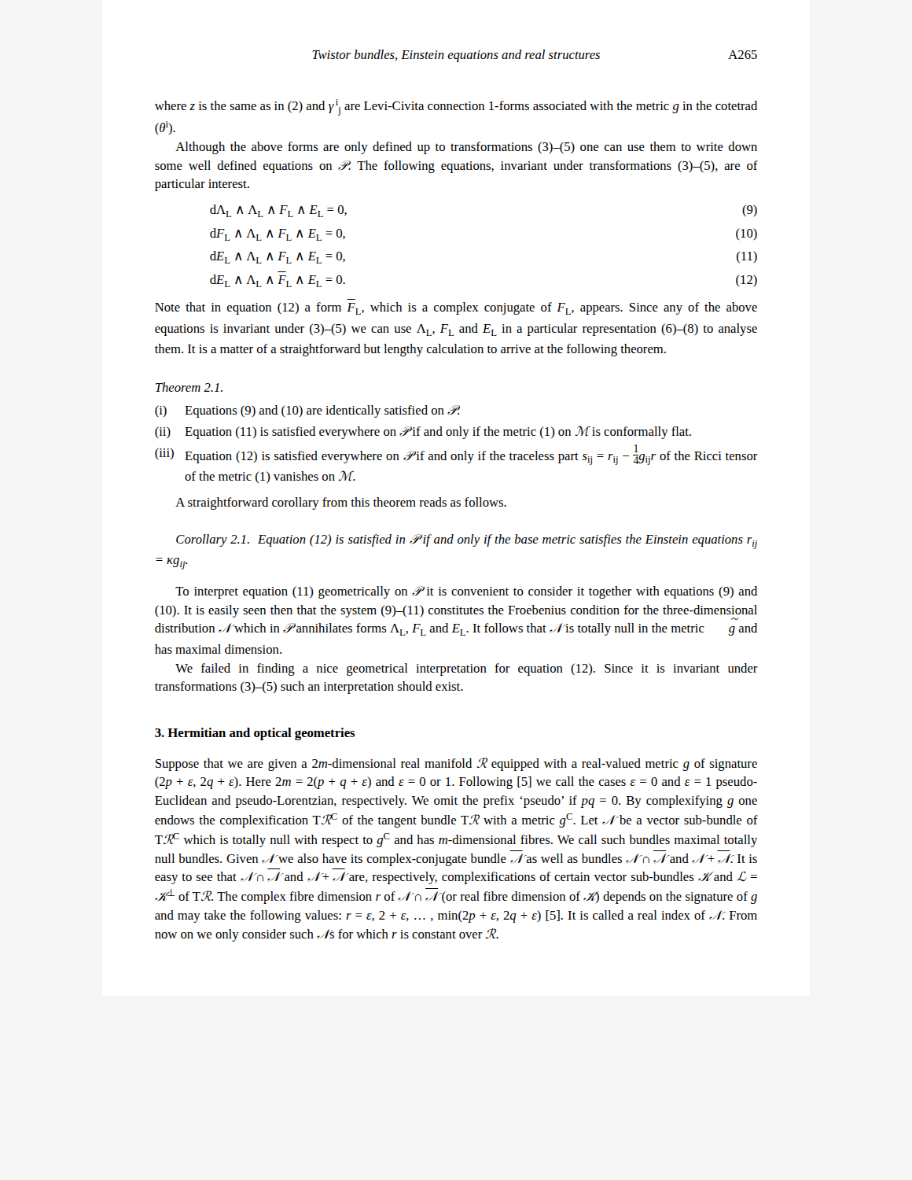Twistor bundles, Einstein equations and real structures A265
where z is the same as in (2) and γ ij are Levi-Civita connection 1-forms associated with the metric g in the cotetrad (θi).
Although the above forms are only defined up to transformations (3)–(5) one can use them to write down some well defined equations on 𝒫. The following equations, invariant under transformations (3)–(5), are of particular interest.
dΛL ∧ ΛL ∧ FL ∧ EL = 0,(9)
dFL ∧ ΛL ∧ FL ∧ EL = 0,(10)
dEL ∧ ΛL ∧ FL ∧ EL = 0,(11)
dEL ∧ ΛL ∧ FL ∧ EL = 0.(12)
Note that in equation (12) a form FL, which is a complex conjugate of FL, appears. Since any of the above equations is invariant under (3)–(5) we can use ΛL, FL and EL in a particular representation (6)–(8) to analyse them. It is a matter of a straightforward but lengthy calculation to arrive at the following theorem.
Theorem 2.1.
(i) Equations (9) and (10) are identically satisfied on 𝒫.
(ii) Equation (11) is satisfied everywhere on 𝒫 if and only if the metric (1) on ℳ is conformally flat.
(iii) Equation (12) is satisfied everywhere on 𝒫 if and only if the traceless part sij = rij − 14 gij r of the Ricci tensor of the metric (1) vanishes on ℳ.
A straightforward corollary from this theorem reads as follows.
Corollary 2.1. Equation (12) is satisfied in 𝒫 if and only if the base metric satisfies the Einstein equations rij = κgij.
To interpret equation (11) geometrically on 𝒫 it is convenient to consider it together with equations (9) and (10). It is easily seen then that the system (9)–(11) constitutes the Froebenius condition for the three-dimensional distribution 𝒩 which in 𝒫 annihilates forms ΛL, FL and EL. It follows that 𝒩 is totally null in the metric g and has maximal dimension.
We failed in finding a nice geometrical interpretation for equation (12). Since it is invariant under transformations (3)–(5) such an interpretation should exist.
3. Hermitian and optical geometries
Suppose that we are given a 2m-dimensional real manifold ℛ equipped with a real-valued metric g of signature (2p + ε, 2q + ε). Here 2m = 2(p + q + ε) and ε = 0 or 1. Following [5] we call the cases ε = 0 and ε = 1 pseudo-Euclidean and pseudo-Lorentzian, respectively. We omit the prefix ‘pseudo’ if pq = 0. By complexifying g one endows the complexification TℛC of the tangent bundle Tℛ with a metric gC. Let 𝒩 be a vector sub-bundle of TℛC which is totally null with respect to gC and has m-dimensional fibres. We call such bundles maximal totally null bundles. Given 𝒩 we also have its complex-conjugate bundle 𝒩 as well as bundles 𝒩 ∩ 𝒩 and 𝒩 + 𝒩. It is easy to see that 𝒩 ∩ 𝒩 and 𝒩 + 𝒩 are, respectively, complexifications of certain vector sub-bundles 𝒦 and ℒ = 𝒦⊥ of Tℛ. The complex fibre dimension r of 𝒩 ∩ 𝒩 (or real fibre dimension of 𝒦) depends on the signature of g and may take the following values: r = ε, 2 + ε, … , min(2p + ε, 2q + ε) [5]. It is called a real index of 𝒩. From now on we only consider such 𝒩s for which r is constant over ℛ.